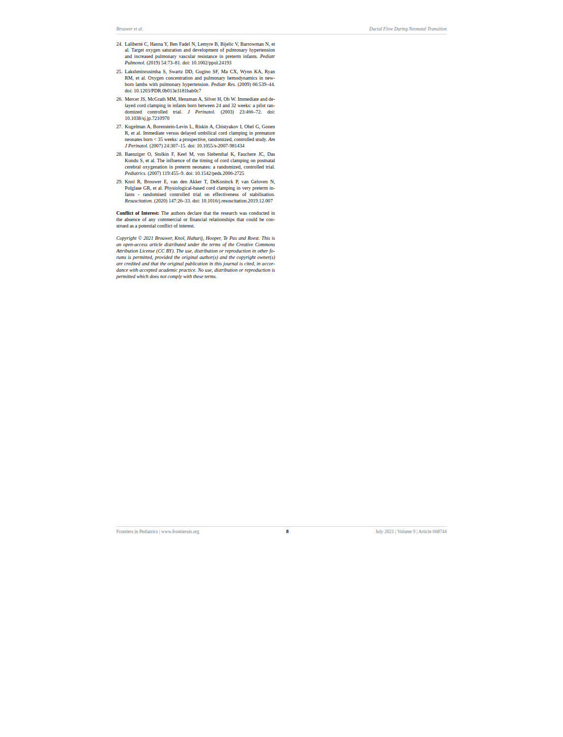Brouwer et al.
Ductal Flow During Neonatal Transition
24. Laliberté C, Hanna Y, Ben Fadel N, Lemyre B, Bijelic V, Barrowman N, et al. Target oxygen saturation and development of pulmonary hypertension and increased pulmonary vascular resistance in preterm infants. Pediatr Pulmonol. (2019) 54:73–81. doi: 10.1002/ppul.24193
25. Lakshminrusimha S, Swartz DD, Gugino SF, Ma CX, Wynn KA, Ryan RM, et al. Oxygen concentration and pulmonary hemodynamics in newborn lambs with pulmonary hypertension. Pediatr Res. (2009) 66:539–44. doi: 10.1203/PDR.0b013e3181bab0c7
26. Mercer JS, McGrath MM, Hensman A, Silver H, Oh W. Immediate and delayed cord clamping in infants born between 24 and 32 weeks: a pilot randomized controlled trial. J Perinatol. (2003) 23:466–72. doi: 10.1038/sj.jp.7210970
27. Kugelman A, Borenstein-Levin L, Riskin A, Chistyakov I, Ohel G, Gonen R, et al. Immediate versus delayed umbilical cord clamping in premature neonates born < 35 weeks: a prospective, randomized, controlled study. Am J Perinatol. (2007) 24:307–15. doi: 10.1055/s-2007-981434
28. Baenziger O, Stolkin F, Keel M, von Siebenthal K, Fauchere JC, Das Kundu S, et al. The influence of the timing of cord clamping on postnatal cerebral oxygenation in preterm neonates: a randomized, controlled trial. Pediatrics. (2007) 119:455–9. doi: 10.1542/peds.2006-2725
29. Knol R, Brouwer E, van den Akker T, DeKoninck P, van Geloven N, Polglase GR, et al. Physiological-based cord clamping in very preterm infants - randomised controlled trial on effectiveness of stabilisation. Resuscitation. (2020) 147:26–33. doi: 10.1016/j.resuscitation.2019.12.007
Conflict of Interest: The authors declare that the research was conducted in the absence of any commercial or financial relationships that could be construed as a potential conflict of interest.
Copyright © 2021 Brouwer, Knol, Hahurij, Hooper, Te Pas and Roest. This is an open-access article distributed under the terms of the Creative Commons Attribution License (CC BY). The use, distribution or reproduction in other forums is permitted, provided the original author(s) and the copyright owner(s) are credited and that the original publication in this journal is cited, in accordance with accepted academic practice. No use, distribution or reproduction is permitted which does not comply with these terms.
Frontiers in Pediatrics | www.frontiersin.org
8
July 2021 | Volume 9 | Article 668744